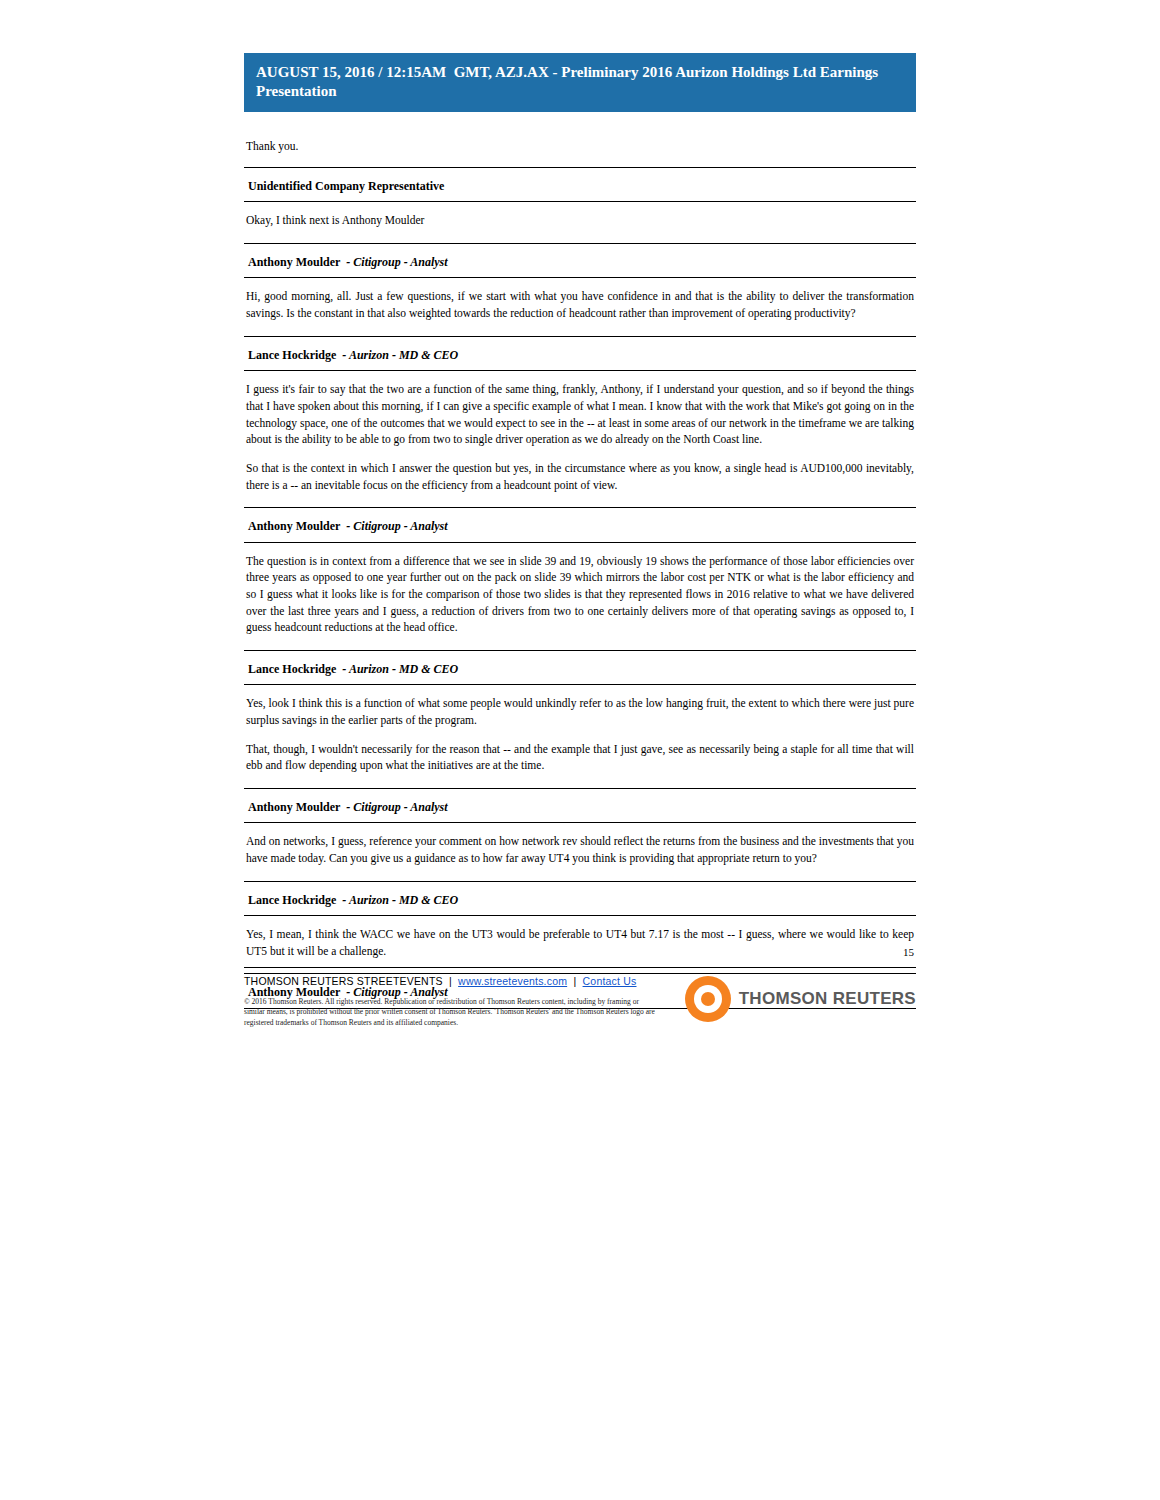AUGUST 15, 2016 / 12:15AM GMT, AZJ.AX - Preliminary 2016 Aurizon Holdings Ltd Earnings Presentation
Thank you.
Unidentified Company Representative
Okay, I think next is Anthony Moulder
Anthony Moulder - Citigroup - Analyst
Hi, good morning, all. Just a few questions, if we start with what you have confidence in and that is the ability to deliver the transformation savings. Is the constant in that also weighted towards the reduction of headcount rather than improvement of operating productivity?
Lance Hockridge - Aurizon - MD & CEO
I guess it's fair to say that the two are a function of the same thing, frankly, Anthony, if I understand your question, and so if beyond the things that I have spoken about this morning, if I can give a specific example of what I mean. I know that with the work that Mike's got going on in the technology space, one of the outcomes that we would expect to see in the -- at least in some areas of our network in the timeframe we are talking about is the ability to be able to go from two to single driver operation as we do already on the North Coast line.
So that is the context in which I answer the question but yes, in the circumstance where as you know, a single head is AUD100,000 inevitably, there is a -- an inevitable focus on the efficiency from a headcount point of view.
Anthony Moulder - Citigroup - Analyst
The question is in context from a difference that we see in slide 39 and 19, obviously 19 shows the performance of those labor efficiencies over three years as opposed to one year further out on the pack on slide 39 which mirrors the labor cost per NTK or what is the labor efficiency and so I guess what it looks like is for the comparison of those two slides is that they represented flows in 2016 relative to what we have delivered over the last three years and I guess, a reduction of drivers from two to one certainly delivers more of that operating savings as opposed to, I guess headcount reductions at the head office.
Lance Hockridge - Aurizon - MD & CEO
Yes, look I think this is a function of what some people would unkindly refer to as the low hanging fruit, the extent to which there were just pure surplus savings in the earlier parts of the program.
That, though, I wouldn't necessarily for the reason that -- and the example that I just gave, see as necessarily being a staple for all time that will ebb and flow depending upon what the initiatives are at the time.
Anthony Moulder - Citigroup - Analyst
And on networks, I guess, reference your comment on how network rev should reflect the returns from the business and the investments that you have made today. Can you give us a guidance as to how far away UT4 you think is providing that appropriate return to you?
Lance Hockridge - Aurizon - MD & CEO
Yes, I mean, I think the WACC we have on the UT3 would be preferable to UT4 but 7.17 is the most -- I guess, where we would like to keep UT5 but it will be a challenge.
Anthony Moulder - Citigroup - Analyst
15
THOMSON REUTERS STREETEVENTS | www.streetevents.com | Contact Us
© 2016 Thomson Reuters. All rights reserved. Republication or redistribution of Thomson Reuters content, including by framing or similar means, is prohibited without the prior written consent of Thomson Reuters. 'Thomson Reuters' and the Thomson Reuters logo are registered trademarks of Thomson Reuters and its affiliated companies.
THOMSON REUTERS